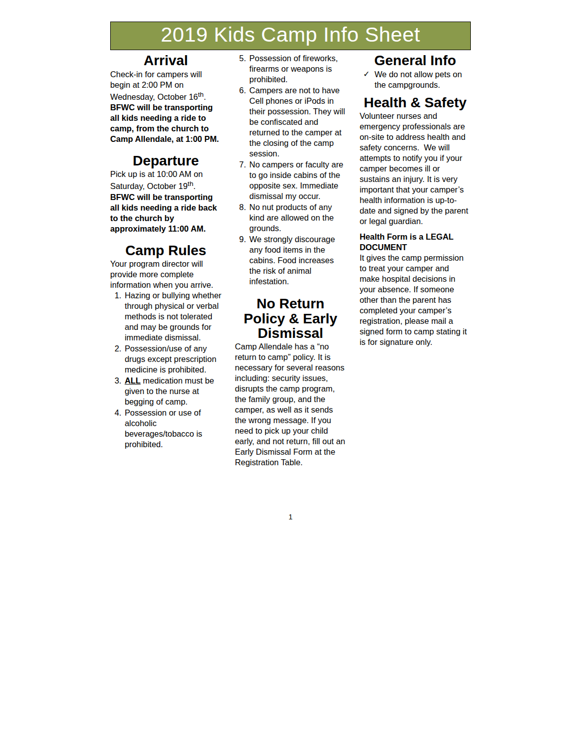2019 Kids Camp Info Sheet
Arrival
Check-in for campers will begin at 2:00 PM on Wednesday, October 16th. BFWC will be transporting all kids needing a ride to camp, from the church to Camp Allendale, at 1:00 PM.
Departure
Pick up is at 10:00 AM on Saturday, October 19th. BFWC will be transporting all kids needing a ride back to the church by approximately 11:00 AM.
Camp Rules
Your program director will provide more complete information when you arrive.
Hazing or bullying whether through physical or verbal methods is not tolerated and may be grounds for immediate dismissal.
Possession/use of any drugs except prescription medicine is prohibited.
ALL medication must be given to the nurse at begging of camp.
Possession or use of alcoholic beverages/tobacco is prohibited.
Possession of fireworks, firearms or weapons is prohibited.
Campers are not to have Cell phones or iPods in their possession. They will be confiscated and returned to the camper at the closing of the camp session.
No campers or faculty are to go inside cabins of the opposite sex. Immediate dismissal my occur.
No nut products of any kind are allowed on the grounds.
We strongly discourage any food items in the cabins. Food increases the risk of animal infestation.
No Return Policy & Early Dismissal
Camp Allendale has a “no return to camp” policy. It is necessary for several reasons including: security issues, disrupts the camp program, the family group, and the camper, as well as it sends the wrong message. If you need to pick up your child early, and not return, fill out an Early Dismissal Form at the Registration Table.
General Info
We do not allow pets on the campgrounds.
Health & Safety
Volunteer nurses and emergency professionals are on-site to address health and safety concerns. We will attempts to notify you if your camper becomes ill or sustains an injury. It is very important that your camper’s health information is up-to-date and signed by the parent or legal guardian.
Health Form is a LEGAL DOCUMENT
It gives the camp permission to treat your camper and make hospital decisions in your absence. If someone other than the parent has completed your camper’s registration, please mail a signed form to camp stating it is for signature only.
1